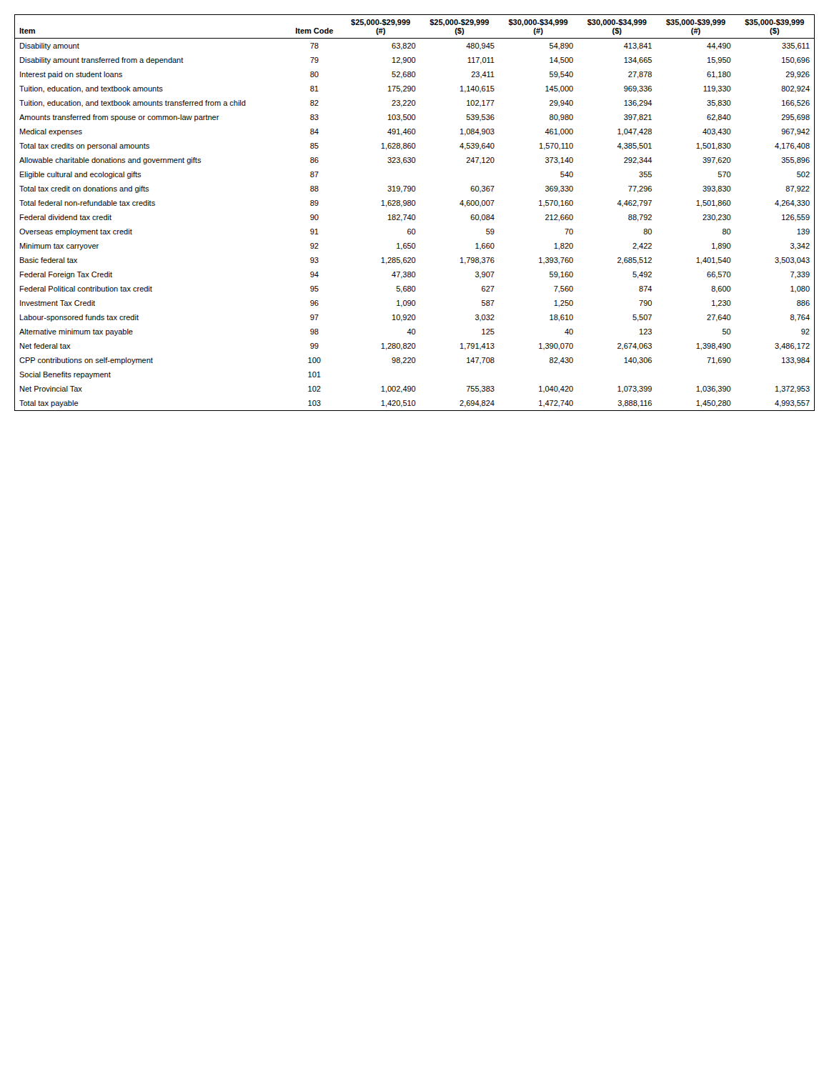| Item | Item Code | $25,000-$29,999 (#) | $25,000-$29,999 ($) | $30,000-$34,999 (#) | $30,000-$34,999 ($) | $35,000-$39,999 (#) | $35,000-$39,999 ($) |
| --- | --- | --- | --- | --- | --- | --- | --- |
| Disability amount | 78 | 63,820 | 480,945 | 54,890 | 413,841 | 44,490 | 335,611 |
| Disability amount transferred from a dependant | 79 | 12,900 | 117,011 | 14,500 | 134,665 | 15,950 | 150,696 |
| Interest paid on student loans | 80 | 52,680 | 23,411 | 59,540 | 27,878 | 61,180 | 29,926 |
| Tuition, education, and textbook amounts | 81 | 175,290 | 1,140,615 | 145,000 | 969,336 | 119,330 | 802,924 |
| Tuition, education, and textbook amounts transferred from a child | 82 | 23,220 | 102,177 | 29,940 | 136,294 | 35,830 | 166,526 |
| Amounts transferred from spouse or common-law partner | 83 | 103,500 | 539,536 | 80,980 | 397,821 | 62,840 | 295,698 |
| Medical expenses | 84 | 491,460 | 1,084,903 | 461,000 | 1,047,428 | 403,430 | 967,942 |
| Total tax credits on personal amounts | 85 | 1,628,860 | 4,539,640 | 1,570,110 | 4,385,501 | 1,501,830 | 4,176,408 |
| Allowable charitable donations and government gifts | 86 | 323,630 | 247,120 | 373,140 | 292,344 | 397,620 | 355,896 |
| Eligible cultural and ecological gifts | 87 | | | 540 | 355 | 570 | 502 |
| Total tax credit on donations and gifts | 88 | 319,790 | 60,367 | 369,330 | 77,296 | 393,830 | 87,922 |
| Total federal non-refundable tax credits | 89 | 1,628,980 | 4,600,007 | 1,570,160 | 4,462,797 | 1,501,860 | 4,264,330 |
| Federal dividend tax credit | 90 | 182,740 | 60,084 | 212,660 | 88,792 | 230,230 | 126,559 |
| Overseas employment tax credit | 91 | 60 | 59 | 70 | 80 | 80 | 139 |
| Minimum tax carryover | 92 | 1,650 | 1,660 | 1,820 | 2,422 | 1,890 | 3,342 |
| Basic federal tax | 93 | 1,285,620 | 1,798,376 | 1,393,760 | 2,685,512 | 1,401,540 | 3,503,043 |
| Federal Foreign Tax Credit | 94 | 47,380 | 3,907 | 59,160 | 5,492 | 66,570 | 7,339 |
| Federal Political contribution tax credit | 95 | 5,680 | 627 | 7,560 | 874 | 8,600 | 1,080 |
| Investment Tax Credit | 96 | 1,090 | 587 | 1,250 | 790 | 1,230 | 886 |
| Labour-sponsored funds tax credit | 97 | 10,920 | 3,032 | 18,610 | 5,507 | 27,640 | 8,764 |
| Alternative minimum tax payable | 98 | 40 | 125 | 40 | 123 | 50 | 92 |
| Net federal tax | 99 | 1,280,820 | 1,791,413 | 1,390,070 | 2,674,063 | 1,398,490 | 3,486,172 |
| CPP contributions on self-employment | 100 | 98,220 | 147,708 | 82,430 | 140,306 | 71,690 | 133,984 |
| Social Benefits repayment | 101 | | | | | | |
| Net Provincial Tax | 102 | 1,002,490 | 755,383 | 1,040,420 | 1,073,399 | 1,036,390 | 1,372,953 |
| Total tax payable | 103 | 1,420,510 | 2,694,824 | 1,472,740 | 3,888,116 | 1,450,280 | 4,993,557 |